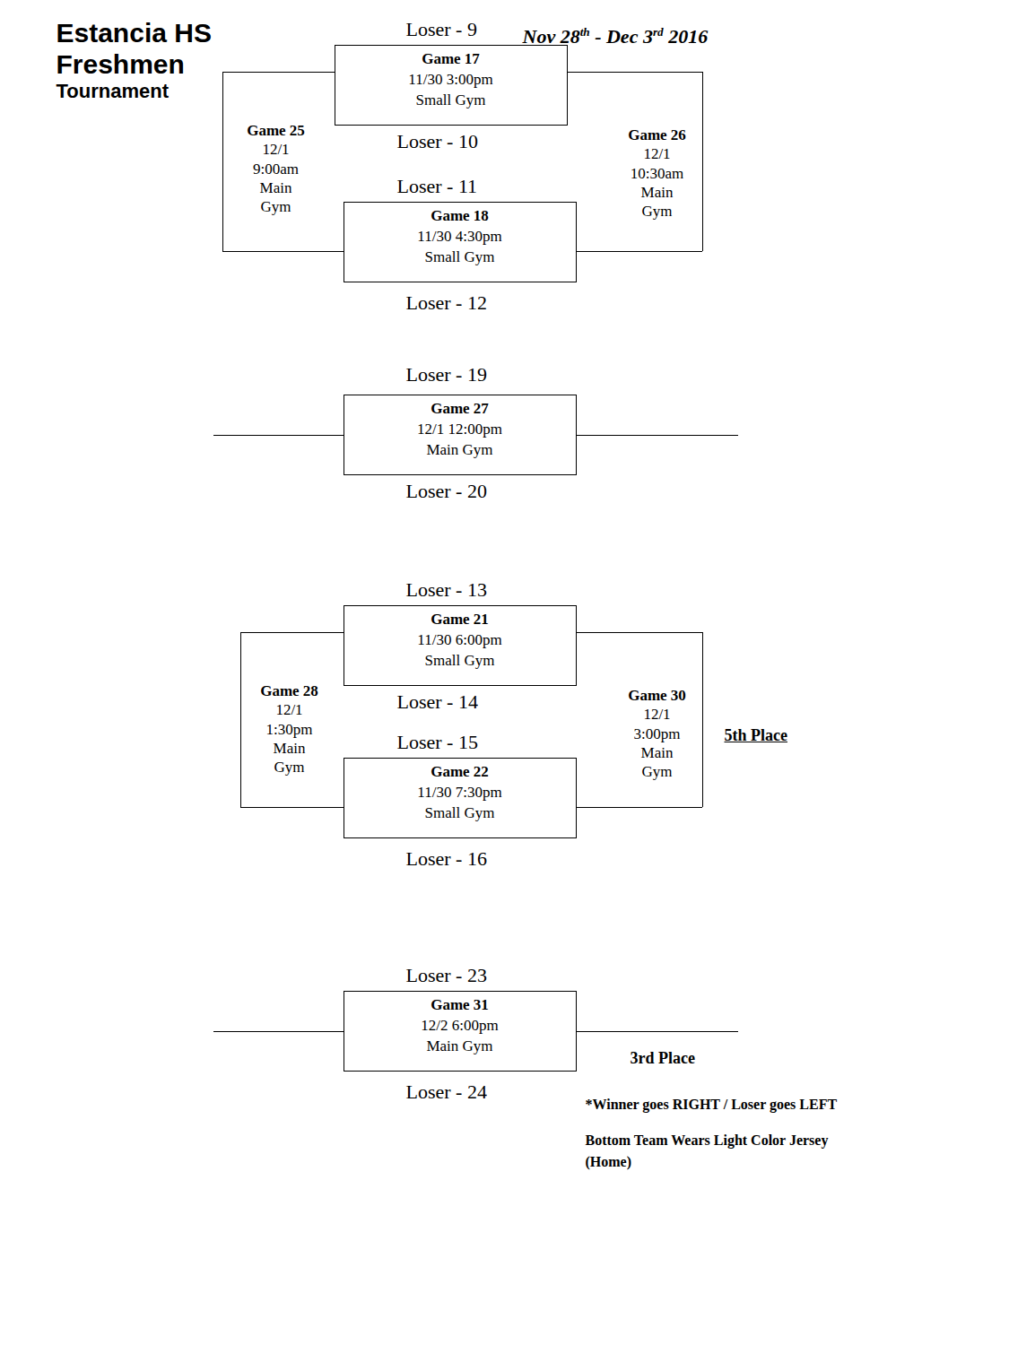Estancia HS
FreshmenTournament
Nov 28th - Dec 3rd 2016
Loser - 9
Game 17
11/30 3:00pm
Small Gym
Loser - 10
Loser - 11
Game 18
11/30 4:30pm
Small Gym
Loser - 12
Game 25 12/1
9:00am
Main
Gym
Game 26 12/1
10:30am
Main
Gym
Loser - 19
Game 27
12/1 12:00pm
Main Gym
Loser - 20
Loser - 13
Game 21
11/30 6:00pm
Small Gym
Loser - 14
Loser - 15
Game 22
11/30 7:30pm
Small Gym
Loser - 16
Game 28 12/1
1:30pm
Main
Gym
Game 30 12/1
3:00pm
Main
Gym
5th Place
Loser - 23
Game 31
12/2 6:00pm
Main Gym
Loser - 24
3rd Place
*Winner goes RIGHT / Loser goes LEFT
Bottom Team Wears Light Color Jersey
(Home)